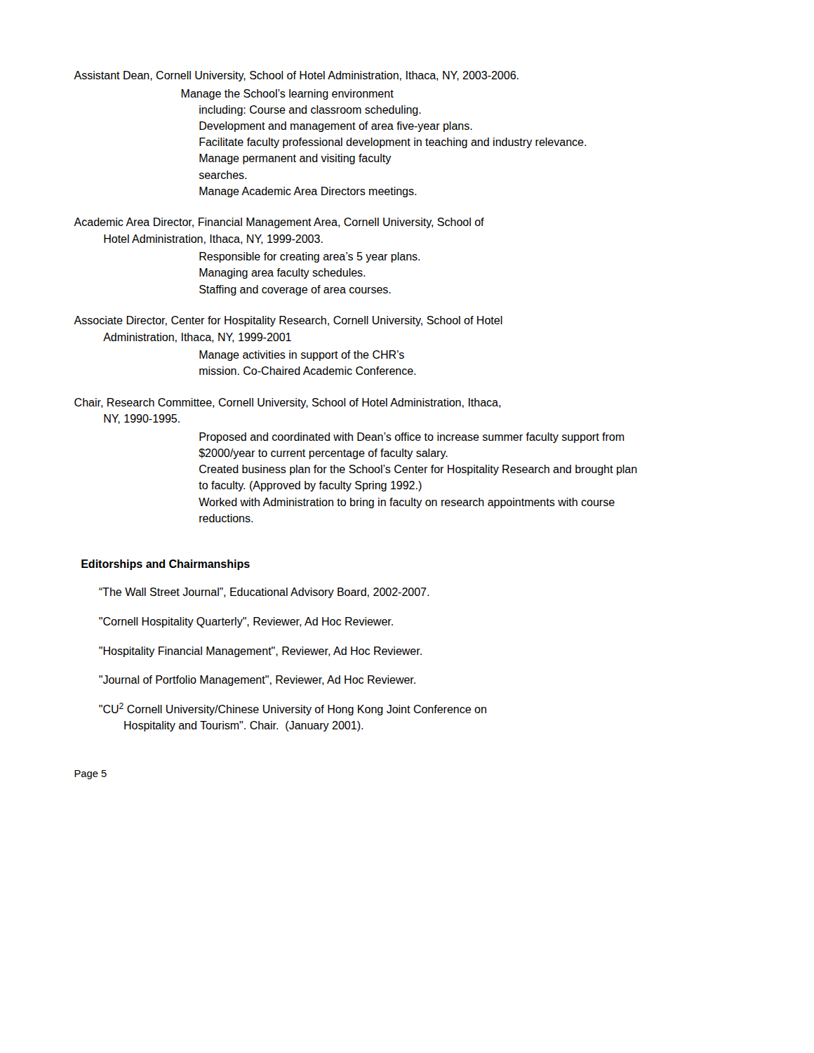Assistant Dean, Cornell University, School of Hotel Administration, Ithaca, NY, 2003-2006.
Manage the School’s learning environment including: Course and classroom scheduling. Development and management of area five-year plans. Facilitate faculty professional development in teaching and industry relevance. Manage permanent and visiting faculty searches. Manage Academic Area Directors meetings.
Academic Area Director, Financial Management Area, Cornell University, School ofHotel Administration, Ithaca, NY, 1999-2003.
Responsible for creating area’s 5 year plans.
Managing area faculty schedules.
Staffing and coverage of area courses.
Associate Director, Center for Hospitality Research, Cornell University, School of HotelAdministration, Ithaca, NY, 1999-2001
Manage activities in support of the CHR’s
mission. Co-Chaired Academic Conference.
Chair, Research Committee, Cornell University, School of Hotel Administration, Ithaca,NY, 1990-1995.
Proposed and coordinated with Dean’s office to increase summer faculty support from $2000/year to current percentage of faculty salary.
Created business plan for the School’s Center for Hospitality Research and brought plan to faculty. (Approved by faculty Spring 1992.)
Worked with Administration to bring in faculty on research appointments with course reductions.
Editorships and Chairmanships
“The Wall Street Journal”, Educational Advisory Board, 2002-2007.
"Cornell Hospitality Quarterly", Reviewer, Ad Hoc Reviewer.
"Hospitality Financial Management", Reviewer, Ad Hoc Reviewer.
"Journal of Portfolio Management", Reviewer, Ad Hoc Reviewer.
"CU2 Cornell University/Chinese University of Hong Kong Joint Conference onHospitality and Tourism". Chair. (January 2001).
Page 5